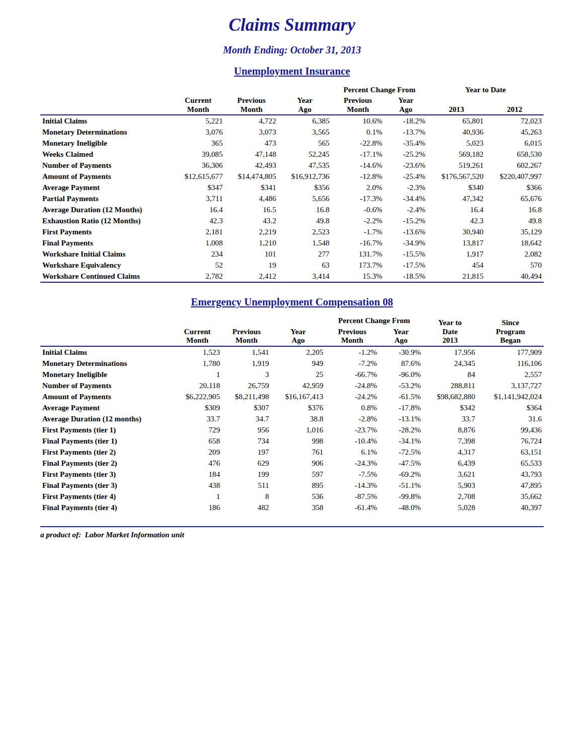Claims Summary
Month Ending: October 31, 2013
Unemployment Insurance
| | Current Month | Previous Month | Year Ago | Percent Change From | Year to Date |
| --- | --- | --- | --- | --- | --- |
| Previous Month | Year Ago | 2013 | 2012 |
| Initial Claims | 5,221 | 4,722 | 6,385 | 10.6% | -18.2% | 65,801 | 72,023 |
| Monetary Determinations | 3,076 | 3,073 | 3,565 | 0.1% | -13.7% | 40,936 | 45,263 |
| Monetary Ineligible | 365 | 473 | 565 | -22.8% | -35.4% | 5,023 | 6,015 |
| Weeks Claimed | 39,085 | 47,148 | 52,245 | -17.1% | -25.2% | 569,182 | 658,530 |
| Number of Payments | 36,306 | 42,493 | 47,535 | -14.6% | -23.6% | 519,261 | 602,267 |
| Amount of Payments | $12,615,677 | $14,474,805 | $16,912,736 | -12.8% | -25.4% | $176,567,520 | $220,407,997 |
| Average Payment | $347 | $341 | $356 | 2.0% | -2.3% | $340 | $366 |
| Partial Payments | 3,711 | 4,486 | 5,656 | -17.3% | -34.4% | 47,342 | 65,676 |
| Average Duration (12 Months) | 16.4 | 16.5 | 16.8 | -0.6% | -2.4% | 16.4 | 16.8 |
| Exhaustion Ratio (12 Months) | 42.3 | 43.2 | 49.8 | -2.2% | -15.2% | 42.3 | 49.8 |
| First Payments | 2,181 | 2,219 | 2,523 | -1.7% | -13.6% | 30,940 | 35,129 |
| Final Payments | 1,008 | 1,210 | 1,548 | -16.7% | -34.9% | 13,817 | 18,642 |
| Workshare Initial Claims | 234 | 101 | 277 | 131.7% | -15.5% | 1,917 | 2,082 |
| Workshare Equivalency | 52 | 19 | 63 | 173.7% | -17.5% | 454 | 570 |
| Workshare Continued Claims | 2,782 | 2,412 | 3,414 | 15.3% | -18.5% | 21,815 | 40,494 |
Emergency Unemployment Compensation 08
| | Current Month | Previous Month | Year Ago | Percent Change From | Year to Date 2013 | Since Program Began |
| --- | --- | --- | --- | --- | --- | --- |
| Previous Month | Year Ago |
| Initial Claims | 1,523 | 1,541 | 2,205 | -1.2% | -30.9% | 17,956 | 177,909 |
| Monetary Determinations | 1,780 | 1,919 | 949 | -7.2% | 87.6% | 24,345 | 116,106 |
| Monetary Ineligible | 1 | 3 | 25 | -66.7% | -96.0% | 84 | 2,557 |
| Number of Payments | 20,118 | 26,759 | 42,959 | -24.8% | -53.2% | 288,811 | 3,137,727 |
| Amount of Payments | $6,222,905 | $8,211,498 | $16,167,413 | -24.2% | -61.5% | $98,682,880 | $1,141,942,024 |
| Average Payment | $309 | $307 | $376 | 0.8% | -17.8% | $342 | $364 |
| Average Duration (12 months) | 33.7 | 34.7 | 38.8 | -2.8% | -13.1% | 33.7 | 31.6 |
| First Payments (tier 1) | 729 | 956 | 1,016 | -23.7% | -28.2% | 8,876 | 99,436 |
| Final Payments (tier 1) | 658 | 734 | 998 | -10.4% | -34.1% | 7,398 | 76,724 |
| First Payments (tier 2) | 209 | 197 | 761 | 6.1% | -72.5% | 4,317 | 63,151 |
| Final Payments (tier 2) | 476 | 629 | 906 | -24.3% | -47.5% | 6,439 | 65,533 |
| First Payments (tier 3) | 184 | 199 | 597 | -7.5% | -69.2% | 3,621 | 43,793 |
| Final Payments (tier 3) | 438 | 511 | 895 | -14.3% | -51.1% | 5,903 | 47,895 |
| First Payments (tier 4) | 1 | 8 | 536 | -87.5% | -99.8% | 2,708 | 35,662 |
| Final Payments (tier 4) | 186 | 482 | 358 | -61.4% | -48.0% | 5,028 | 40,397 |
a product of: Labor Market Information unit